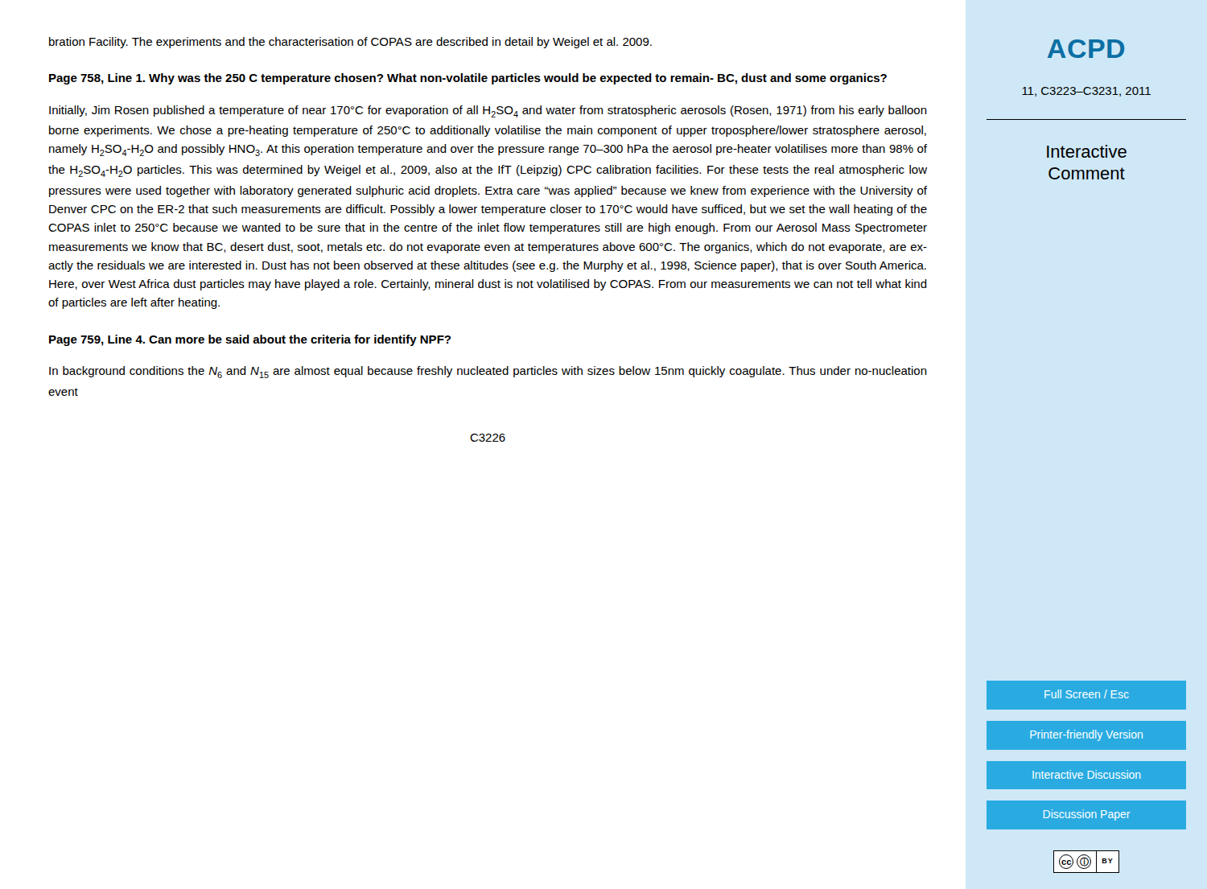bration Facility. The experiments and the characterisation of COPAS are described in detail by Weigel et al. 2009.
Page 758, Line 1. Why was the 250 C temperature chosen? What non-volatile particles would be expected to remain- BC, dust and some organics?
Initially, Jim Rosen published a temperature of near 170°C for evaporation of all H2SO4 and water from stratospheric aerosols (Rosen, 1971) from his early balloon borne experiments. We chose a pre-heating temperature of 250°C to additionally volatilise the main component of upper troposphere/lower stratosphere aerosol, namely H2SO4-H2O and possibly HNO3. At this operation temperature and over the pressure range 70–300 hPa the aerosol pre-heater volatilises more than 98% of the H2SO4-H2O particles. This was determined by Weigel et al., 2009, also at the IfT (Leipzig) CPC calibration facilities. For these tests the real atmospheric low pressures were used together with laboratory generated sulphuric acid droplets. Extra care “was applied” because we knew from experience with the University of Denver CPC on the ER-2 that such measurements are difficult. Possibly a lower temperature closer to 170°C would have sufficed, but we set the wall heating of the COPAS inlet to 250°C because we wanted to be sure that in the centre of the inlet flow temperatures still are high enough. From our Aerosol Mass Spectrometer measurements we know that BC, desert dust, soot, metals etc. do not evaporate even at temperatures above 600°C. The organics, which do not evaporate, are exactly the residuals we are interested in. Dust has not been observed at these altitudes (see e.g. the Murphy et al., 1998, Science paper), that is over South America. Here, over West Africa dust particles may have played a role. Certainly, mineral dust is not volatilised by COPAS. From our measurements we can not tell what kind of particles are left after heating.
Page 759, Line 4. Can more be said about the criteria for identify NPF?
In background conditions the N6 and N15 are almost equal because freshly nucleated particles with sizes below 15nm quickly coagulate. Thus under no-nucleation event
C3226
ACPD
11, C3223–C3231, 2011
Interactive
Comment
Full Screen / Esc Printer-friendly Version Interactive Discussion Discussion Paper
cc ⓘ BY